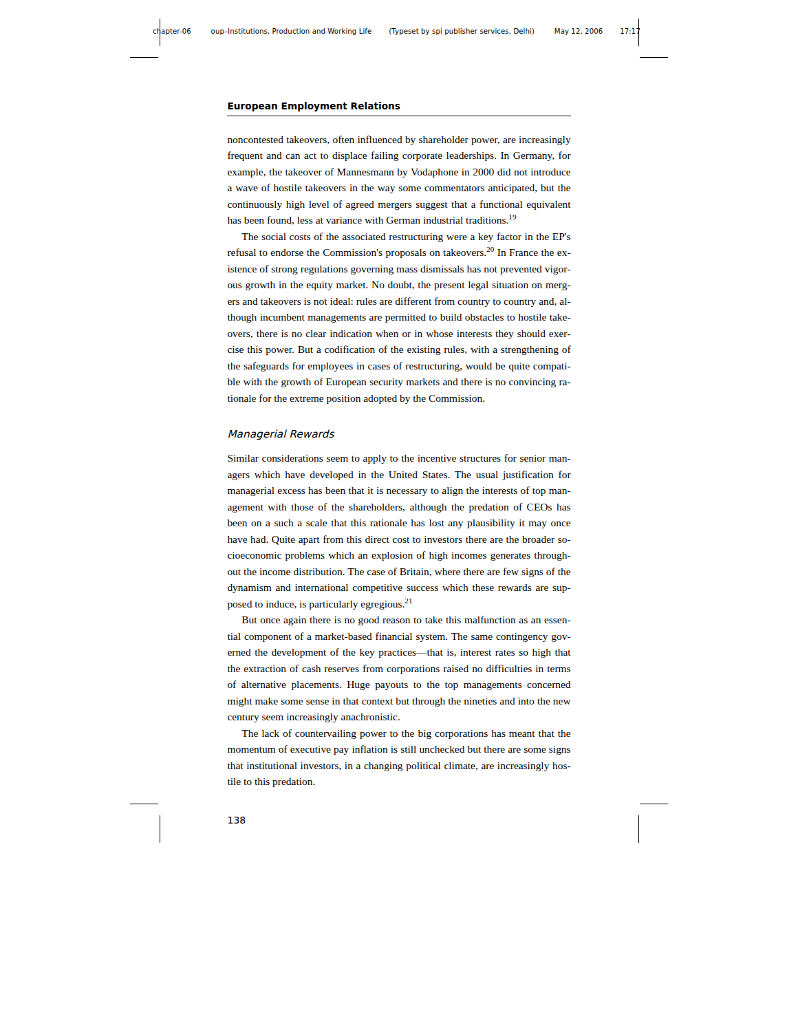chapter-06 oup–Institutions, Production and Working Life(Typeset by spi publisher services, Delhi) May 12, 200617:17
European Employment Relations
noncontested takeovers, often influenced by shareholder power, are increasingly frequent and can act to displace failing corporate leaderships. In Germany, for example, the takeover of Mannesmann by Vodaphone in 2000 did not introduce a wave of hostile takeovers in the way some commentators anticipated, but the continuously high level of agreed mergers suggest that a functional equivalent has been found, less at variance with German industrial traditions.19
The social costs of the associated restructuring were a key factor in the EP's refusal to endorse the Commission's proposals on takeovers.20 In France the existence of strong regulations governing mass dismissals has not prevented vigorous growth in the equity market. No doubt, the present legal situation on mergers and takeovers is not ideal: rules are different from country to country and, although incumbent managements are permitted to build obstacles to hostile takeovers, there is no clear indication when or in whose interests they should exercise this power. But a codification of the existing rules, with a strengthening of the safeguards for employees in cases of restructuring, would be quite compatible with the growth of European security markets and there is no convincing rationale for the extreme position adopted by the Commission.
Managerial Rewards
Similar considerations seem to apply to the incentive structures for senior managers which have developed in the United States. The usual justification for managerial excess has been that it is necessary to align the interests of top management with those of the shareholders, although the predation of CEOs has been on a such a scale that this rationale has lost any plausibility it may once have had. Quite apart from this direct cost to investors there are the broader socioeconomic problems which an explosion of high incomes generates throughout the income distribution. The case of Britain, where there are few signs of the dynamism and international competitive success which these rewards are supposed to induce, is particularly egregious.21
But once again there is no good reason to take this malfunction as an essential component of a market-based financial system. The same contingency governed the development of the key practices—that is, interest rates so high that the extraction of cash reserves from corporations raised no difficulties in terms of alternative placements. Huge payouts to the top managements concerned might make some sense in that context but through the nineties and into the new century seem increasingly anachronistic.
The lack of countervailing power to the big corporations has meant that the momentum of executive pay inflation is still unchecked but there are some signs that institutional investors, in a changing political climate, are increasingly hostile to this predation.
138